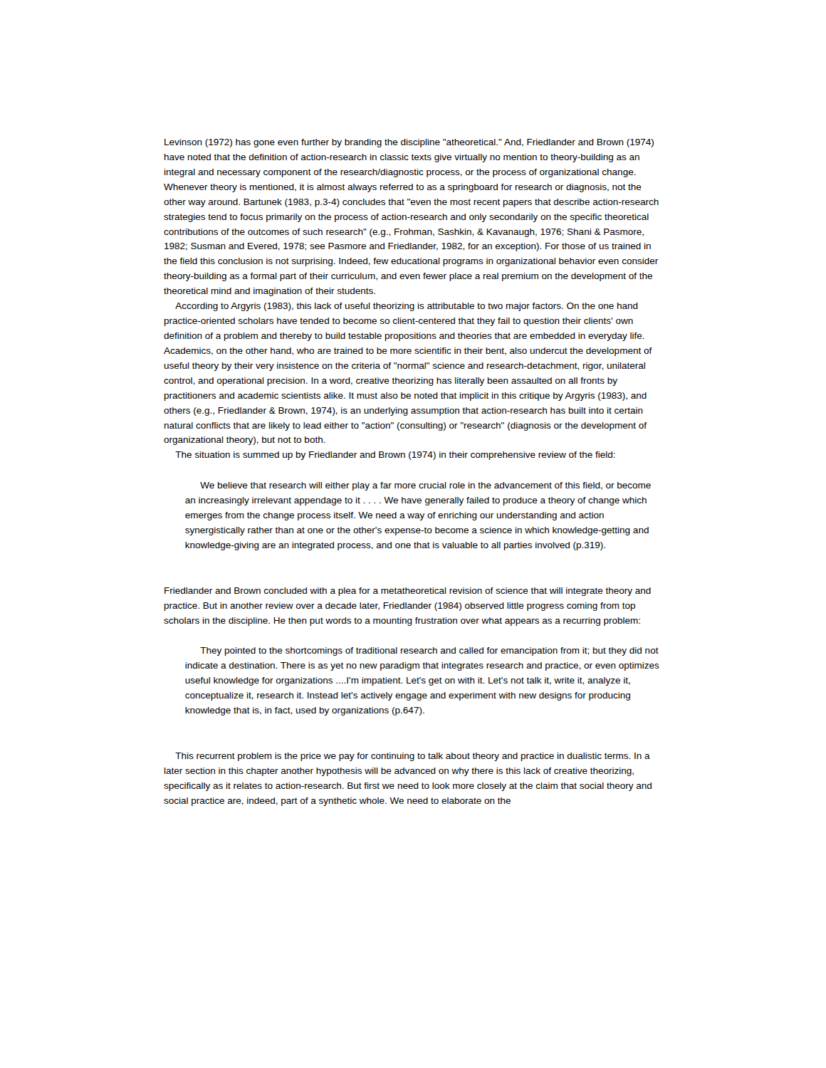Levinson (1972) has gone even further by branding the discipline "atheoretical." And, Friedlander and Brown (1974) have noted that the definition of action-research in classic texts give virtually no mention to theory-building as an integral and necessary component of the research/diagnostic process, or the process of organizational change. Whenever theory is mentioned, it is almost always referred to as a springboard for research or diagnosis, not the other way around. Bartunek (1983, p.3-4) concludes that "even the most recent papers that describe action-research strategies tend to focus primarily on the process of action-research and only secondarily on the specific theoretical contributions of the outcomes of such research" (e.g., Frohman, Sashkin, & Kavanaugh, 1976; Shani & Pasmore, 1982; Susman and Evered, 1978; see Pasmore and Friedlander, 1982, for an exception). For those of us trained in the field this conclusion is not surprising. Indeed, few educational programs in organizational behavior even consider theory-building as a formal part of their curriculum, and even fewer place a real premium on the development of the theoretical mind and imagination of their students.
According to Argyris (1983), this lack of useful theorizing is attributable to two major factors. On the one hand practice-oriented scholars have tended to become so client-centered that they fail to question their clients' own definition of a problem and thereby to build testable propositions and theories that are embedded in everyday life. Academics, on the other hand, who are trained to be more scientific in their bent, also undercut the development of useful theory by their very insistence on the criteria of "normal" science and research-detachment, rigor, unilateral control, and operational precision. In a word, creative theorizing has literally been assaulted on all fronts by practitioners and academic scientists alike. It must also be noted that implicit in this critique by Argyris (1983), and others (e.g., Friedlander & Brown, 1974), is an underlying assumption that action-research has built into it certain natural conflicts that are likely to lead either to "action" (consulting) or "research" (diagnosis or the development of organizational theory), but not to both.
The situation is summed up by Friedlander and Brown (1974) in their comprehensive review of the field:
We believe that research will either play a far more crucial role in the advancement of this field, or become an increasingly irrelevant appendage to it . . . . We have generally failed to produce a theory of change which emerges from the change process itself. We need a way of enriching our understanding and action synergistically rather than at one or the other's expense-to become a science in which knowledge-getting and knowledge-giving are an integrated process, and one that is valuable to all parties involved (p.319).
Friedlander and Brown concluded with a plea for a metatheoretical revision of science that will integrate theory and practice. But in another review over a decade later, Friedlander (1984) observed little progress coming from top scholars in the discipline. He then put words to a mounting frustration over what appears as a recurring problem:
They pointed to the shortcomings of traditional research and called for emancipation from it; but they did not indicate a destination. There is as yet no new paradigm that integrates research and practice, or even optimizes useful knowledge for organizations ....I'm impatient. Let's get on with it. Let's not talk it, write it, analyze it, conceptualize it, research it. Instead let's actively engage and experiment with new designs for producing knowledge that is, in fact, used by organizations (p.647).
This recurrent problem is the price we pay for continuing to talk about theory and practice in dualistic terms. In a later section in this chapter another hypothesis will be advanced on why there is this lack of creative theorizing, specifically as it relates to action-research. But first we need to look more closely at the claim that social theory and social practice are, indeed, part of a synthetic whole. We need to elaborate on the